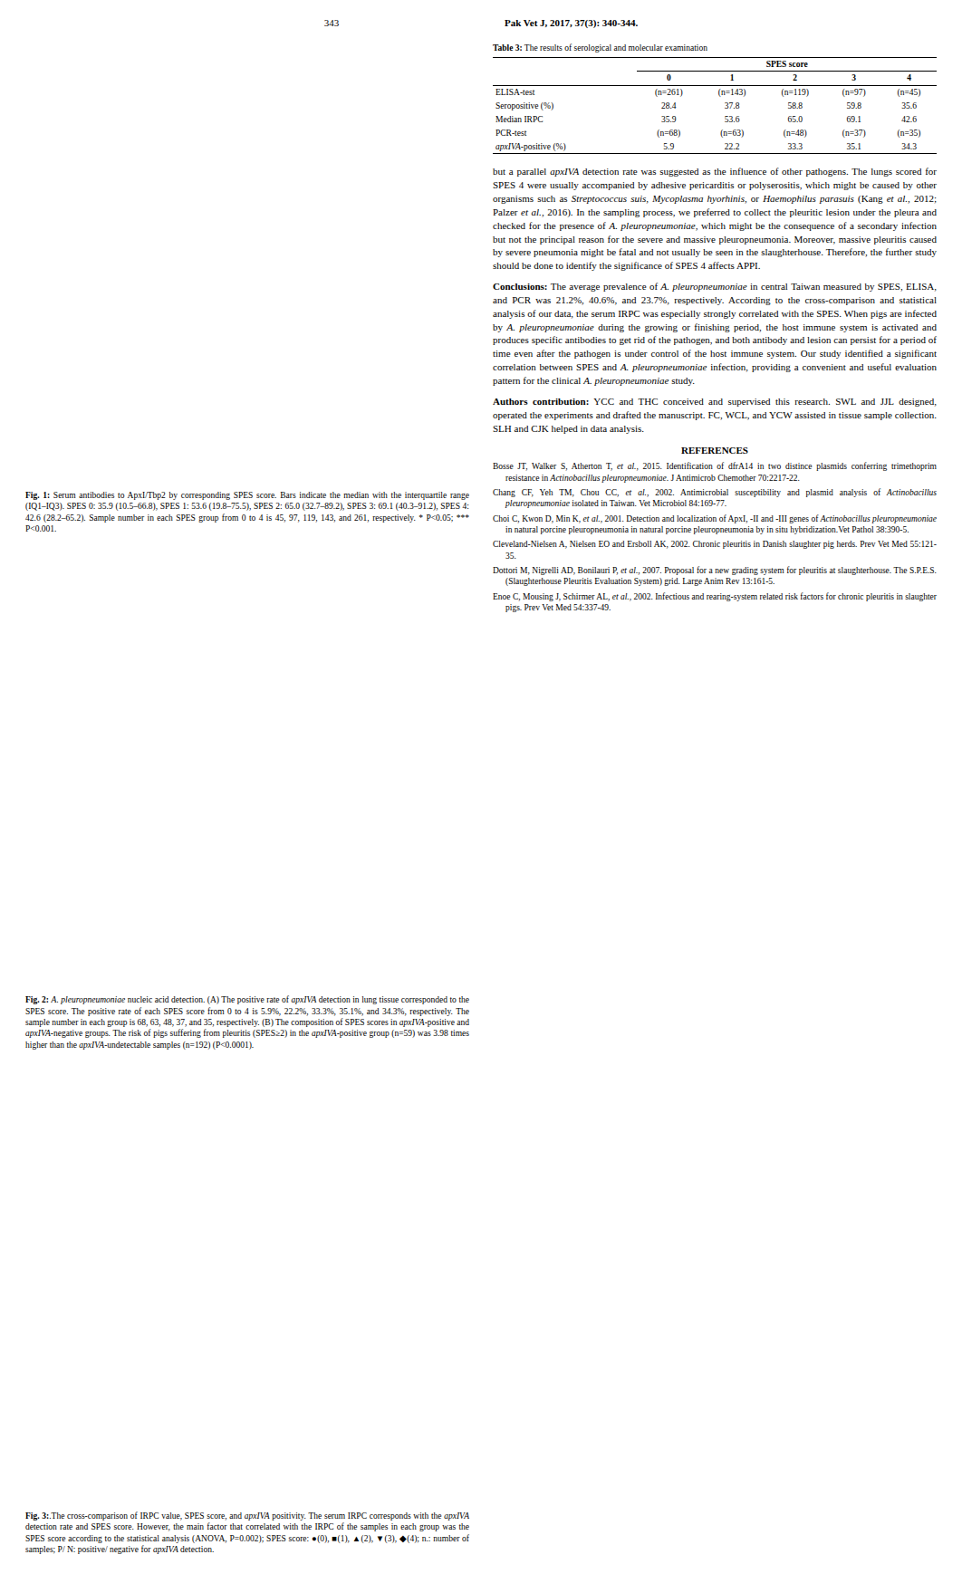343 Pak Vet J, 2017, 37(3): 340-344.
Fig. 1: Serum antibodies to ApxI/Tbp2 by corresponding SPES score. Bars indicate the median with the interquartile range (IQ1–IQ3). SPES 0: 35.9 (10.5–66.8), SPES 1: 53.6 (19.8–75.5), SPES 2: 65.0 (32.7–89.2), SPES 3: 69.1 (40.3–91.2), SPES 4: 42.6 (28.2–65.2). Sample number in each SPES group from 0 to 4 is 45, 97, 119, 143, and 261, respectively. * P<0.05; *** P<0.001.
Fig. 2: A. pleuropneumoniae nucleic acid detection. (A) The positive rate of apxIVA detection in lung tissue corresponded to the SPES score. The positive rate of each SPES score from 0 to 4 is 5.9%, 22.2%, 33.3%, 35.1%, and 34.3%, respectively. The sample number in each group is 68, 63, 48, 37, and 35, respectively. (B) The composition of SPES scores in apxIVA-positive and apxIVA-negative groups. The risk of pigs suffering from pleuritis (SPES≥2) in the apxIVA-positive group (n=59) was 3.98 times higher than the apxIVA-undetectable samples (n=192) (P<0.0001).
Fig. 3:.The cross-comparison of IRPC value, SPES score, and apxIVA positivity. The serum IRPC corresponds with the apxIVA detection rate and SPES score. However, the main factor that correlated with the IRPC of the samples in each group was the SPES score according to the statistical analysis (ANOVA, P=0.002); SPES score: ●(0), ■(1), ▲(2), ▼(3), ◆(4); n.: number of samples; P/ N: positive/ negative for apxIVA detection.
Table 3: The results of serological and molecular examination
| | SPES score |
| --- | --- |
| | 0 | 1 | 2 | 3 | 4 |
| ELISA-test | (n=261) | (n=143) | (n=119) | (n=97) | (n=45) |
| Seropositive (%) | 28.4 | 37.8 | 58.8 | 59.8 | 35.6 |
| Median IRPC | 35.9 | 53.6 | 65.0 | 69.1 | 42.6 |
| PCR-test | (n=68) | (n=63) | (n=48) | (n=37) | (n=35) |
| apxIVA -positive (%) | 5.9 | 22.2 | 33.3 | 35.1 | 34.3 |
but a parallel apxIVA detection rate was suggested as the influence of other pathogens. The lungs scored for SPES 4 were usually accompanied by adhesive pericarditis or polyserositis, which might be caused by other organisms such as Streptococcus suis, Mycoplasma hyorhinis, or Haemophilus parasuis (Kang et al., 2012; Palzer et al., 2016). In the sampling process, we preferred to collect the pleuritic lesion under the pleura and checked for the presence of A. pleuropneumoniae, which might be the consequence of a secondary infection but not the principal reason for the severe and massive pleuropneumonia. Moreover, massive pleuritis caused by severe pneumonia might be fatal and not usually be seen in the slaughterhouse. Therefore, the further study should be done to identify the significance of SPES 4 affects APPI.
Conclusions: The average prevalence of A. pleuropneumoniae in central Taiwan measured by SPES, ELISA, and PCR was 21.2%, 40.6%, and 23.7%, respectively. According to the cross-comparison and statistical analysis of our data, the serum IRPC was especially strongly correlated with the SPES. When pigs are infected by A. pleuropneumoniae during the growing or finishing period, the host immune system is activated and produces specific antibodies to get rid of the pathogen, and both antibody and lesion can persist for a period of time even after the pathogen is under control of the host immune system. Our study identified a significant correlation between SPES and A. pleuropneumoniae infection, providing a convenient and useful evaluation pattern for the clinical A. pleuropneumoniae study.
Authors contribution: YCC and THC conceived and supervised this research. SWL and JJL designed, operated the experiments and drafted the manuscript. FC, WCL, and YCW assisted in tissue sample collection. SLH and CJK helped in data analysis.
REFERENCES
Bosse JT, Walker S, Atherton T, et al., 2015. Identification of dfrA14 in two distince plasmids conferring trimethoprim resistance in Actinobacillus pleuropneumoniae. J Antimicrob Chemother 70:2217-22.
Chang CF, Yeh TM, Chou CC, et al., 2002. Antimicrobial susceptibility and plasmid analysis of Actinobacillus pleuropneumoniae isolated in Taiwan. Vet Microbiol 84:169-77.
Choi C, Kwon D, Min K, et al., 2001. Detection and localization of ApxI, -II and -III genes of Actinobacillus pleuropneumoniae in natural porcine pleuropneumonia in natural porcine pleuropneumonia by in situ hybridization.Vet Pathol 38:390-5.
Cleveland-Nielsen A, Nielsen EO and Ersboll AK, 2002. Chronic pleuritis in Danish slaughter pig herds. Prev Vet Med 55:121-35.
Dottori M, Nigrelli AD, Bonilauri P, et al., 2007. Proposal for a new grading system for pleuritis at slaughterhouse. The S.P.E.S. (Slaughterhouse Pleuritis Evaluation System) grid. Large Anim Rev 13:161-5.
Enoe C, Mousing J, Schirmer AL, et al., 2002. Infectious and rearing-system related risk factors for chronic pleuritis in slaughter pigs. Prev Vet Med 54:337-49.